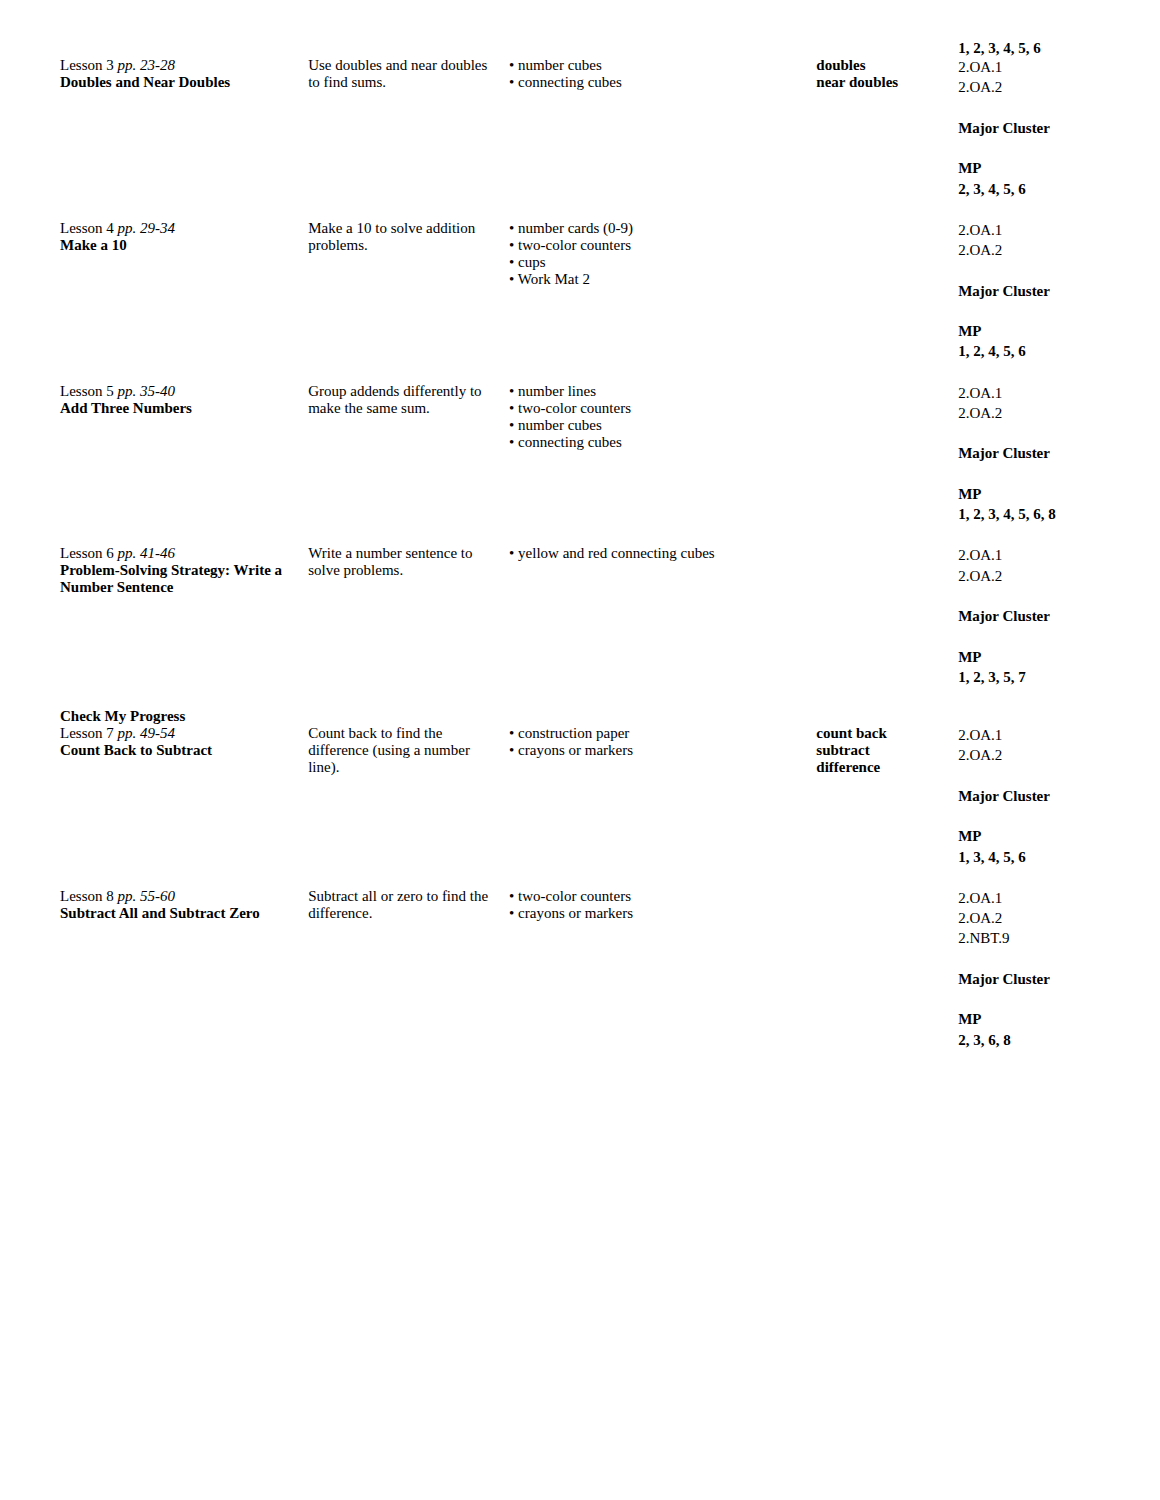| | | | | 1, 2, 3, 4, 5, 6 |
| Lesson 3 pp. 23-28 Doubles and Near Doubles | Use doubles and near doubles to find sums. | number cubes connecting cubes | doubles near doubles | 2.OA.1 2.OA.2 Major Cluster MP 2, 3, 4, 5, 6 |
| Lesson 4 pp. 29-34 Make a 10 | Make a 10 to solve addition problems. | number cards (0-9) two-color counters cups Work Mat 2 | | 2.OA.1 2.OA.2 Major Cluster MP 1, 2, 4, 5, 6 |
| Lesson 5 pp. 35-40 Add Three Numbers | Group addends differently to make the same sum. | number lines two-color counters number cubes connecting cubes | | 2.OA.1 2.OA.2 Major Cluster MP 1, 2, 3, 4, 5, 6, 8 |
| Lesson 6 pp. 41-46 Problem-Solving Strategy: Write a Number Sentence | Write a number sentence to solve problems. | yellow and red connecting cubes | | 2.OA.1 2.OA.2 Major Cluster MP 1, 2, 3, 5, 7 |
| Check My Progress | | | | |
| Lesson 7 pp. 49-54 Count Back to Subtract | Count back to find the difference (using a number line). | construction paper crayons or markers | count back subtract difference | 2.OA.1 2.OA.2 Major Cluster MP 1, 3, 4, 5, 6 |
| Lesson 8 pp. 55-60 Subtract All and Subtract Zero | Subtract all or zero to find the difference. | two-color counters crayons or markers | | 2.OA.1 2.OA.2 2.NBT.9 Major Cluster MP 2, 3, 6, 8 |